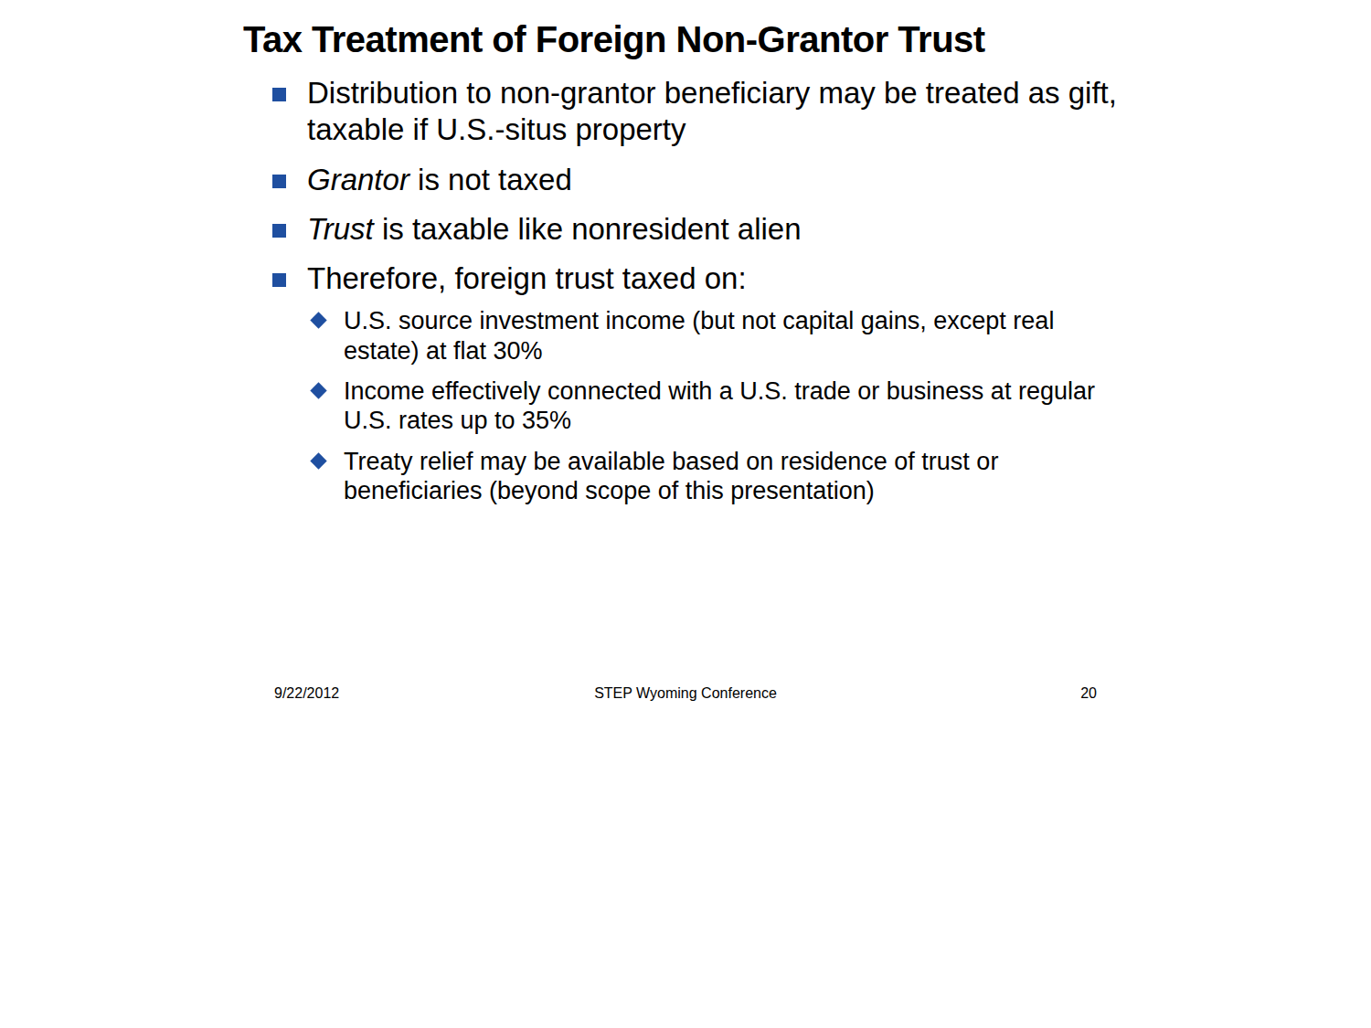Tax Treatment of Foreign Non-Grantor Trust
Distribution to non-grantor beneficiary may be treated as gift, taxable if U.S.-situs property
Grantor is not taxed
Trust is taxable like nonresident alien
Therefore, foreign trust taxed on:
U.S. source investment income (but not capital gains, except real estate) at flat 30%
Income effectively connected with a U.S. trade or business at regular U.S. rates up to 35%
Treaty relief may be available based on residence of trust or beneficiaries (beyond scope of this presentation)
9/22/2012 STEP Wyoming Conference 20